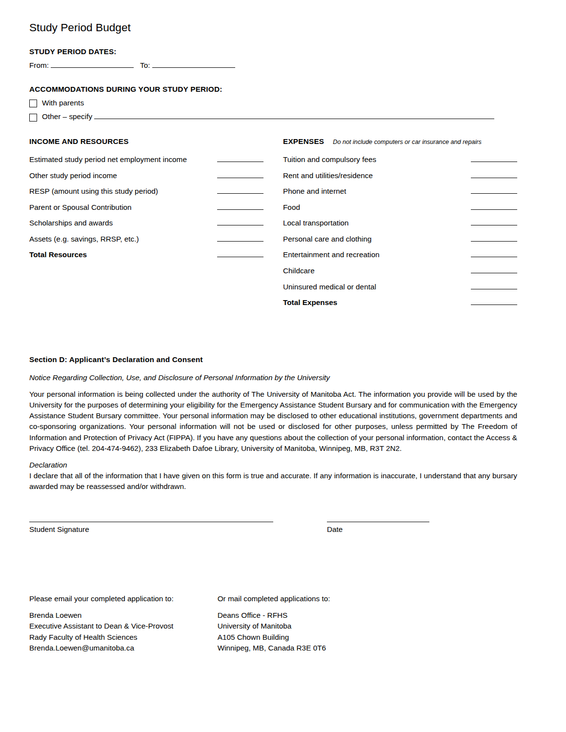Study Period Budget
STUDY PERIOD DATES:
From: To:
ACCOMMODATIONS DURING YOUR STUDY PERIOD:
With parents
Other – specify
INCOME AND RESOURCES
| Estimated study period net employment income | |
| Other study period income | |
| RESP (amount using this study period) | |
| Parent or Spousal Contribution | |
| Scholarships and awards | |
| Assets (e.g. savings, RRSP, etc.) | |
| Total Resources | |
EXPENSES
Do not include computers or car insurance and repairs
| Tuition and compulsory fees | |
| Rent and utilities/residence | |
| Phone and internet | |
| Food | |
| Local transportation | |
| Personal care and clothing | |
| Entertainment and recreation | |
| Childcare | |
| Uninsured medical or dental | |
| Total Expenses | |
Section D: Applicant’s Declaration and Consent
Notice Regarding Collection, Use, and Disclosure of Personal Information by the University
Your personal information is being collected under the authority of The University of Manitoba Act. The information you provide will be used by the University for the purposes of determining your eligibility for the Emergency Assistance Student Bursary and for communication with the Emergency Assistance Student Bursary committee. Your personal information may be disclosed to other educational institutions, government departments and co-sponsoring organizations. Your personal information will not be used or disclosed for other purposes, unless permitted by The Freedom of Information and Protection of Privacy Act (FIPPA). If you have any questions about the collection of your personal information, contact the Access & Privacy Office (tel. 204-474-9462), 233 Elizabeth Dafoe Library, University of Manitoba, Winnipeg, MB, R3T 2N2.
Declaration
I declare that all of the information that I have given on this form is true and accurate. If any information is inaccurate, I understand that any bursary awarded may be reassessed and/or withdrawn.
Student Signature
Date
Please email your completed application to:
Brenda Loewen
Executive Assistant to Dean & Vice-Provost
Rady Faculty of Health Sciences
Brenda.Loewen@umanitoba.ca
Or mail completed applications to:
Deans Office - RFHS
University of Manitoba
A105 Chown Building
Winnipeg, MB, Canada R3E 0T6